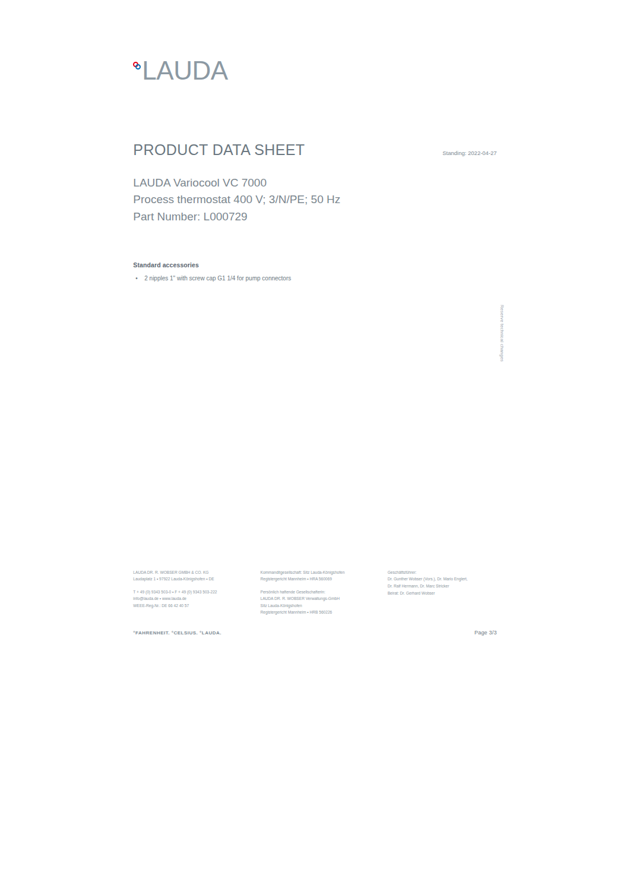LAUDA
PRODUCT DATA SHEET
Standing: 2022-04-27
LAUDA Variocool VC 7000 Process thermostat 400 V; 3/N/PE; 50 Hz Part Number: L000729
Standard accessories
2 nipples 1" with screw cap G1 1/4 for pump connectors
Reserve technical changes
LAUDA DR. R. WOBSER GMBH & CO. KG
Laudaplatz 1 • 97922 Lauda-Königshofen • DE
T + 49 (0) 9343 503-0 • F + 49 (0) 9343 503-222
info@lauda.de • www.lauda.de
WEEE-Reg-Nr.: DE 66 42 40 57
Kommanditgesellschaft: Sitz Lauda-Königshofen
Registergericht Mannheim • HRA 560069
Persönlich haftende Gesellschafterin:
LAUDA DR. R. WOBSER Verwaltungs-GmbH
Sitz Lauda-Königshofen
Registergericht Mannheim • HRB 560226
Geschäftsführer:
Dr. Gunther Wobser (Vors.), Dr. Mario Englert,
Dr. Ralf Hermann, Dr. Marc Stricker
Beirat: Dr. Gerhard Wobser
°FAHRENHEIT. °CELSIUS. °LAUDA.
Page 3/3